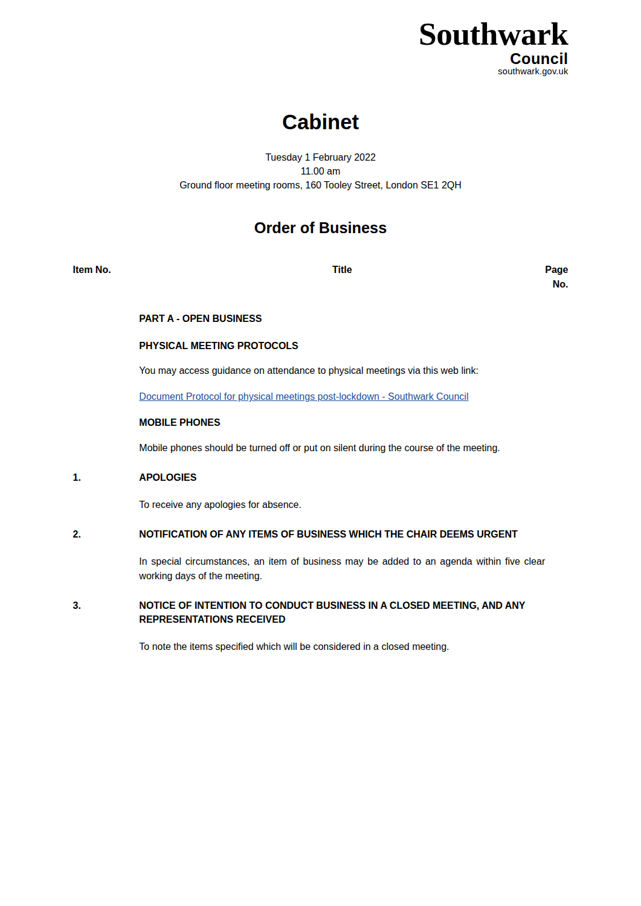Southwark
Council
southwark.gov.uk
Cabinet
Tuesday 1 February 2022
11.00 am
Ground floor meeting rooms, 160 Tooley Street, London SE1 2QH
Order of Business
| Item No. | Title | Page No. |
| --- | --- | --- |
| | PART A - OPEN BUSINESS PHYSICAL MEETING PROTOCOLS You may access guidance on attendance to physical meetings via this web link: Document Protocol for physical meetings post-lockdown - Southwark Council MOBILE PHONES Mobile phones should be turned off or put on silent during the course of the meeting. |
| 1. | APOLOGIES To receive any apologies for absence. |
| 2. | NOTIFICATION OF ANY ITEMS OF BUSINESS WHICH THE CHAIR DEEMS URGENT In special circumstances, an item of business may be added to an agenda within five clear working days of the meeting. |
| 3. | NOTICE OF INTENTION TO CONDUCT BUSINESS IN A CLOSED MEETING, AND ANY REPRESENTATIONS RECEIVED To note the items specified which will be considered in a closed meeting. |